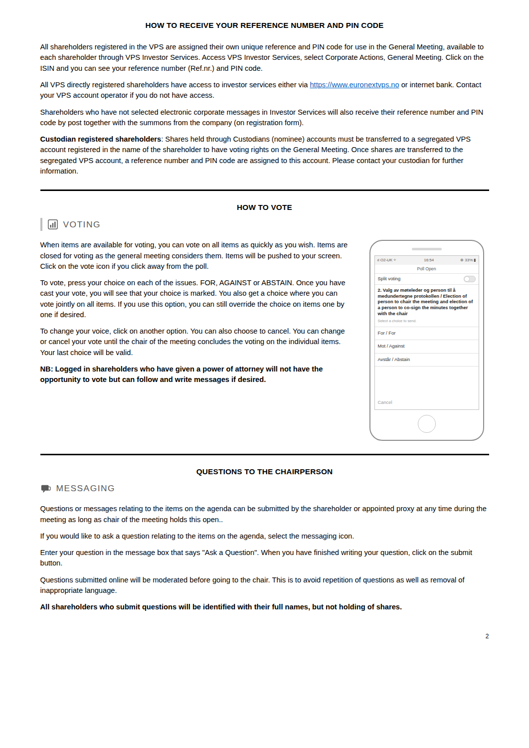HOW TO RECEIVE YOUR REFERENCE NUMBER AND PIN CODE
All shareholders registered in the VPS are assigned their own unique reference and PIN code for use in the General Meeting, available to each shareholder through VPS Investor Services. Access VPS Investor Services, select Corporate Actions, General Meeting. Click on the ISIN and you can see your reference number (Ref.nr.) and PIN code.
All VPS directly registered shareholders have access to investor services either via https://www.euronextvps.no or internet bank. Contact your VPS account operator if you do not have access.
Shareholders who have not selected electronic corporate messages in Investor Services will also receive their reference number and PIN code by post together with the summons from the company (on registration form).
Custodian registered shareholders: Shares held through Custodians (nominee) accounts must be transferred to a segregated VPS account registered in the name of the shareholder to have voting rights on the General Meeting. Once shares are transferred to the segregated VPS account, a reference number and PIN code are assigned to this account. Please contact your custodian for further information.
HOW TO VOTE
VOTING
When items are available for voting, you can vote on all items as quickly as you wish. Items are closed for voting as the general meeting considers them. Items will be pushed to your screen. Click on the vote icon if you click away from the poll.
To vote, press your choice on each of the issues. FOR, AGAINST or ABSTAIN. Once you have cast your vote, you will see that your choice is marked. You also get a choice where you can vote jointly on all items. If you use this option, you can still override the choice on items one by one if desired.
To change your voice, click on another option. You can also choose to cancel. You can change or cancel your vote until the chair of the meeting concludes the voting on the individual items. Your last choice will be valid.
NB: Logged in shareholders who have given a power of attorney will not have the opportunity to vote but can follow and write messages if desired.
ıl O2-UK ᯤ 16:54 ⊕ 33% ▮
Poll Open
Split voting
2. Valg av møteleder og person til å medundertegne protokollen / Election of person to chair the meeting and election of a person to co-sign the minutes together with the chair
Select a choice to send.
For / For
Mot / Against
Avstår / Abstain
Cancel
QUESTIONS TO THE CHAIRPERSON
MESSAGING
Questions or messages relating to the items on the agenda can be submitted by the shareholder or appointed proxy at any time during the meeting as long as chair of the meeting holds this open..
If you would like to ask a question relating to the items on the agenda, select the messaging icon.
Enter your question in the message box that says "Ask a Question". When you have finished writing your question, click on the submit button.
Questions submitted online will be moderated before going to the chair. This is to avoid repetition of questions as well as removal of inappropriate language.
All shareholders who submit questions will be identified with their full names, but not holding of shares.
2